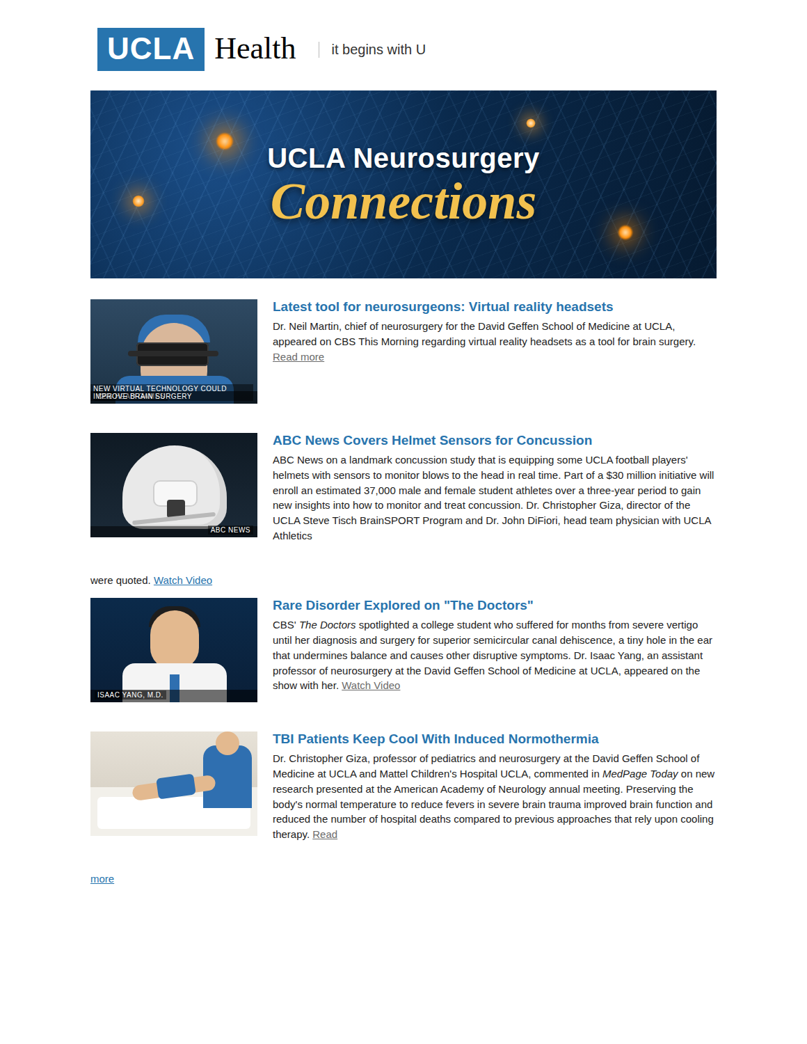UCLA Health
it begins with U
UCLA Neurosurgery
Connections
CBS HEAD GAMES NEW VIRTUAL TECHNOLOGY COULD IMPROVE BRAIN SURGERY
Latest tool for neurosurgeons: Virtual reality headsets
Dr. Neil Martin, chief of neurosurgery for the David Geffen School of Medicine at UCLA, appeared on CBS This Morning regarding virtual reality headsets as a tool for brain surgery. Read more
ABC NEWS
ABC News Covers Helmet Sensors for Concussion
ABC News on a landmark concussion study that is equipping some UCLA football players' helmets with sensors to monitor blows to the head in real time. Part of a $30 million initiative will enroll an estimated 37,000 male and female student athletes over a three-year period to gain new insights into how to monitor and treat concussion. Dr. Christopher Giza, director of the UCLA Steve Tisch BrainSPORT Program and Dr. John DiFiori, head team physician with UCLA Athletics
were quoted. Watch Video
ISAAC YANG, M.D.
Rare Disorder Explored on "The Doctors"
CBS' The Doctors spotlighted a college student who suffered for months from severe vertigo until her diagnosis and surgery for superior semicircular canal dehiscence, a tiny hole in the ear that undermines balance and causes other disruptive symptoms. Dr. Isaac Yang, an assistant professor of neurosurgery at the David Geffen School of Medicine at UCLA, appeared on the show with her. Watch Video
TBI Patients Keep Cool With Induced Normothermia
Dr. Christopher Giza, professor of pediatrics and neurosurgery at the David Geffen School of Medicine at UCLA and Mattel Children's Hospital UCLA, commented in MedPage Today on new research presented at the American Academy of Neurology annual meeting. Preserving the body's normal temperature to reduce fevers in severe brain trauma improved brain function and reduced the number of hospital deaths compared to previous approaches that rely upon cooling therapy. Read
more